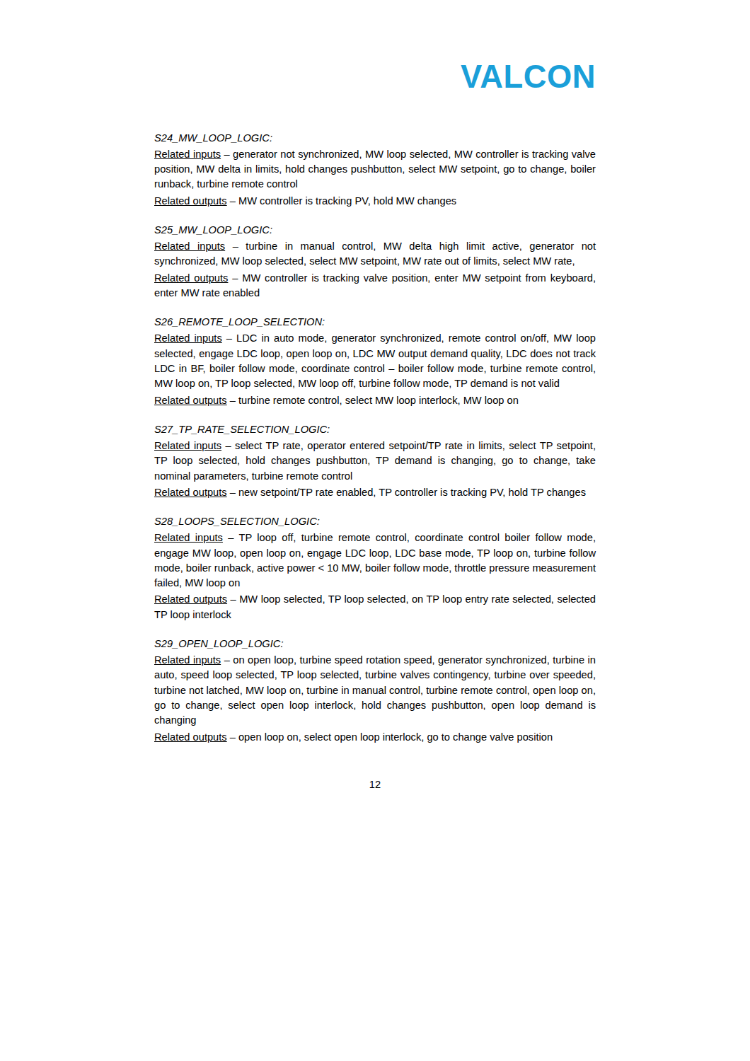VALCON
S24_MW_LOOP_LOGIC:
Related inputs – generator not synchronized, MW loop selected, MW controller is tracking valve position, MW delta in limits, hold changes pushbutton, select MW setpoint, go to change, boiler runback, turbine remote control
Related outputs – MW controller is tracking PV, hold MW changes
S25_MW_LOOP_LOGIC:
Related inputs – turbine in manual control, MW delta high limit active, generator not synchronized, MW loop selected, select MW setpoint, MW rate out of limits, select MW rate,
Related outputs – MW controller is tracking valve position, enter MW setpoint from keyboard, enter MW rate enabled
S26_REMOTE_LOOP_SELECTION:
Related inputs – LDC in auto mode, generator synchronized, remote control on/off, MW loop selected, engage LDC loop, open loop on, LDC MW output demand quality, LDC does not track LDC in BF, boiler follow mode, coordinate control – boiler follow mode, turbine remote control, MW loop on, TP loop selected, MW loop off, turbine follow mode, TP demand is not valid
Related outputs – turbine remote control, select MW loop interlock, MW loop on
S27_TP_RATE_SELECTION_LOGIC:
Related inputs – select TP rate, operator entered setpoint/TP rate in limits, select TP setpoint, TP loop selected, hold changes pushbutton, TP demand is changing, go to change, take nominal parameters, turbine remote control
Related outputs – new setpoint/TP rate enabled, TP controller is tracking PV, hold TP changes
S28_LOOPS_SELECTION_LOGIC:
Related inputs – TP loop off, turbine remote control, coordinate control boiler follow mode, engage MW loop, open loop on, engage LDC loop, LDC base mode, TP loop on, turbine follow mode, boiler runback, active power < 10 MW, boiler follow mode, throttle pressure measurement failed, MW loop on
Related outputs – MW loop selected, TP loop selected, on TP loop entry rate selected, selected TP loop interlock
S29_OPEN_LOOP_LOGIC:
Related inputs – on open loop, turbine speed rotation speed, generator synchronized, turbine in auto, speed loop selected, TP loop selected, turbine valves contingency, turbine over speeded, turbine not latched, MW loop on, turbine in manual control, turbine remote control, open loop on, go to change, select open loop interlock, hold changes pushbutton, open loop demand is changing
Related outputs – open loop on, select open loop interlock, go to change valve position
12